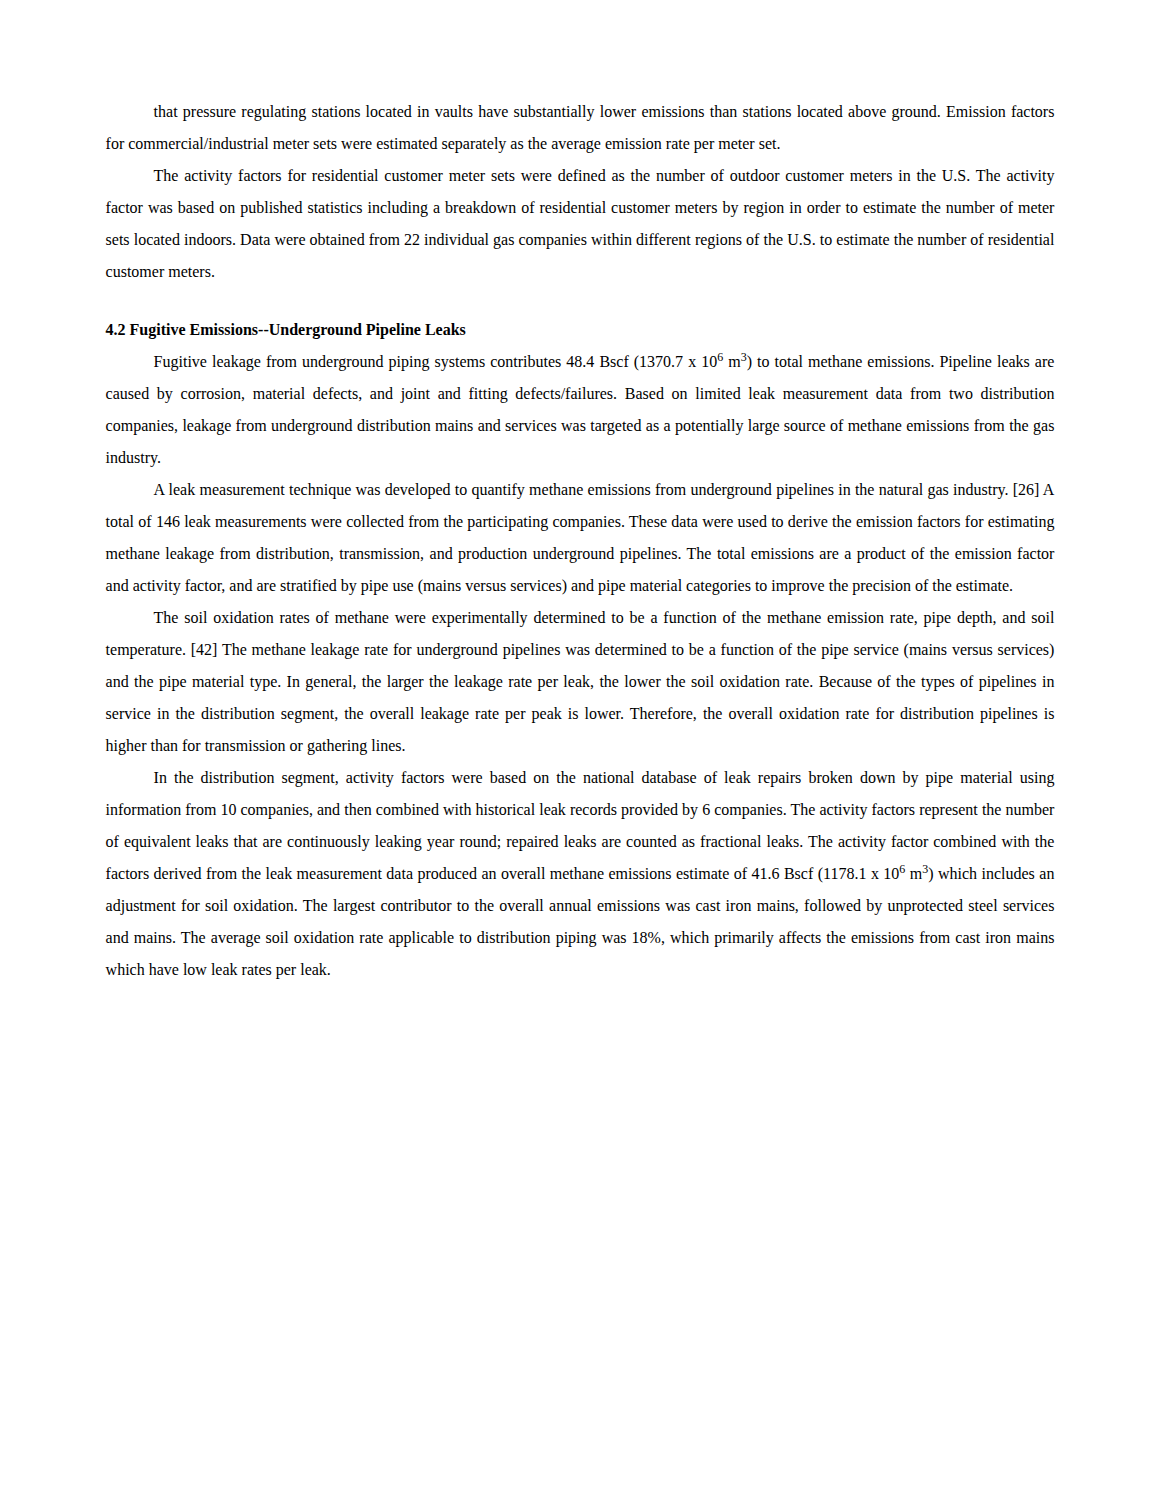that pressure regulating stations located in vaults have substantially lower emissions than stations located above ground. Emission factors for commercial/industrial meter sets were estimated separately as the average emission rate per meter set.
The activity factors for residential customer meter sets were defined as the number of outdoor customer meters in the U.S. The activity factor was based on published statistics including a breakdown of residential customer meters by region in order to estimate the number of meter sets located indoors. Data were obtained from 22 individual gas companies within different regions of the U.S. to estimate the number of residential customer meters.
4.2 Fugitive Emissions--Underground Pipeline Leaks
Fugitive leakage from underground piping systems contributes 48.4 Bscf (1370.7 x 106 m3) to total methane emissions. Pipeline leaks are caused by corrosion, material defects, and joint and fitting defects/failures. Based on limited leak measurement data from two distribution companies, leakage from underground distribution mains and services was targeted as a potentially large source of methane emissions from the gas industry.
A leak measurement technique was developed to quantify methane emissions from underground pipelines in the natural gas industry. [26] A total of 146 leak measurements were collected from the participating companies. These data were used to derive the emission factors for estimating methane leakage from distribution, transmission, and production underground pipelines. The total emissions are a product of the emission factor and activity factor, and are stratified by pipe use (mains versus services) and pipe material categories to improve the precision of the estimate.
The soil oxidation rates of methane were experimentally determined to be a function of the methane emission rate, pipe depth, and soil temperature. [42] The methane leakage rate for underground pipelines was determined to be a function of the pipe service (mains versus services) and the pipe material type. In general, the larger the leakage rate per leak, the lower the soil oxidation rate. Because of the types of pipelines in service in the distribution segment, the overall leakage rate per peak is lower. Therefore, the overall oxidation rate for distribution pipelines is higher than for transmission or gathering lines.
In the distribution segment, activity factors were based on the national database of leak repairs broken down by pipe material using information from 10 companies, and then combined with historical leak records provided by 6 companies. The activity factors represent the number of equivalent leaks that are continuously leaking year round; repaired leaks are counted as fractional leaks. The activity factor combined with the factors derived from the leak measurement data produced an overall methane emissions estimate of 41.6 Bscf (1178.1 x 106 m3) which includes an adjustment for soil oxidation. The largest contributor to the overall annual emissions was cast iron mains, followed by unprotected steel services and mains. The average soil oxidation rate applicable to distribution piping was 18%, which primarily affects the emissions from cast iron mains which have low leak rates per leak.